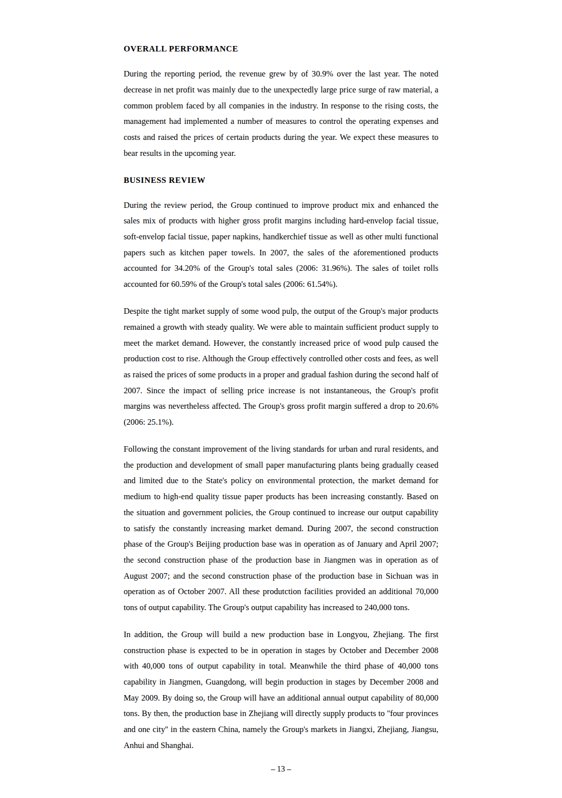OVERALL PERFORMANCE
During the reporting period, the revenue grew by of 30.9% over the last year. The noted decrease in net profit was mainly due to the unexpectedly large price surge of raw material, a common problem faced by all companies in the industry. In response to the rising costs, the management had implemented a number of measures to control the operating expenses and costs and raised the prices of certain products during the year. We expect these measures to bear results in the upcoming year.
BUSINESS REVIEW
During the review period, the Group continued to improve product mix and enhanced the sales mix of products with higher gross profit margins including hard-envelop facial tissue, soft-envelop facial tissue, paper napkins, handkerchief tissue as well as other multi functional papers such as kitchen paper towels. In 2007, the sales of the aforementioned products accounted for 34.20% of the Group's total sales (2006: 31.96%). The sales of toilet rolls accounted for 60.59% of the Group's total sales (2006: 61.54%).
Despite the tight market supply of some wood pulp, the output of the Group's major products remained a growth with steady quality. We were able to maintain sufficient product supply to meet the market demand. However, the constantly increased price of wood pulp caused the production cost to rise. Although the Group effectively controlled other costs and fees, as well as raised the prices of some products in a proper and gradual fashion during the second half of 2007. Since the impact of selling price increase is not instantaneous, the Group's profit margins was nevertheless affected. The Group's gross profit margin suffered a drop to 20.6% (2006: 25.1%).
Following the constant improvement of the living standards for urban and rural residents, and the production and development of small paper manufacturing plants being gradually ceased and limited due to the State's policy on environmental protection, the market demand for medium to high-end quality tissue paper products has been increasing constantly. Based on the situation and government policies, the Group continued to increase our output capability to satisfy the constantly increasing market demand. During 2007, the second construction phase of the Group's Beijing production base was in operation as of January and April 2007; the second construction phase of the production base in Jiangmen was in operation as of August 2007; and the second construction phase of the production base in Sichuan was in operation as of October 2007. All these produtction facilities provided an additional 70,000 tons of output capability. The Group's output capability has increased to 240,000 tons.
In addition, the Group will build a new production base in Longyou, Zhejiang. The first construction phase is expected to be in operation in stages by October and December 2008 with 40,000 tons of output capability in total. Meanwhile the third phase of 40,000 tons capability in Jiangmen, Guangdong, will begin production in stages by December 2008 and May 2009. By doing so, the Group will have an additional annual output capability of 80,000 tons. By then, the production base in Zhejiang will directly supply products to ''four provinces and one city'' in the eastern China, namely the Group's markets in Jiangxi, Zhejiang, Jiangsu, Anhui and Shanghai.
– 13 –